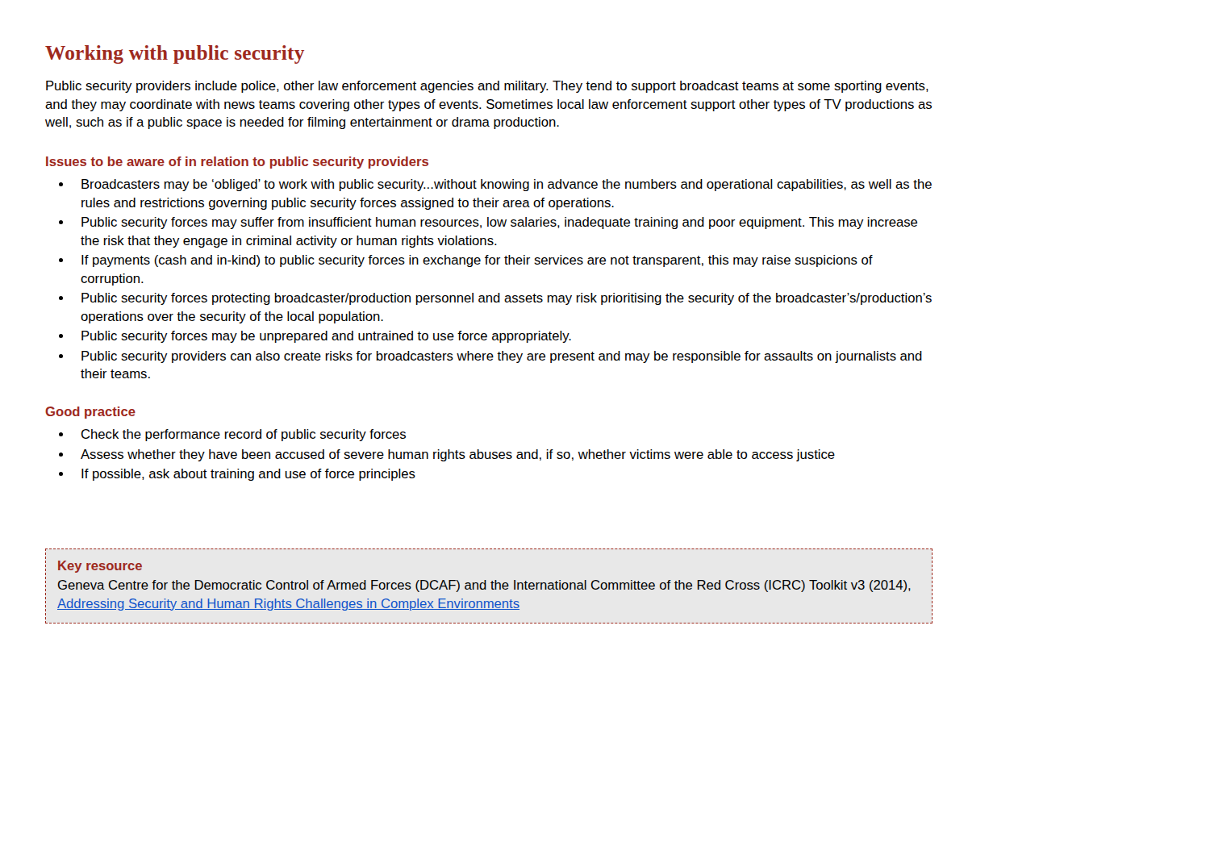Working with public security
Public security providers include police, other law enforcement agencies and military. They tend to support broadcast teams at some sporting events, and they may coordinate with news teams covering other types of events. Sometimes local law enforcement support other types of TV productions as well, such as if a public space is needed for filming entertainment or drama production.
Issues to be aware of in relation to public security providers
Broadcasters may be ‘obliged’ to work with public security...without knowing in advance the numbers and operational capabilities, as well as the rules and restrictions governing public security forces assigned to their area of operations.
Public security forces may suffer from insufficient human resources, low salaries, inadequate training and poor equipment. This may increase the risk that they engage in criminal activity or human rights violations.
If payments (cash and in-kind) to public security forces in exchange for their services are not transparent, this may raise suspicions of corruption.
Public security forces protecting broadcaster/production personnel and assets may risk prioritising the security of the broadcaster’s/production’s operations over the security of the local population.
Public security forces may be unprepared and untrained to use force appropriately.
Public security providers can also create risks for broadcasters where they are present and may be responsible for assaults on journalists and their teams.
Good practice
Check the performance record of public security forces
Assess whether they have been accused of severe human rights abuses and, if so, whether victims were able to access justice
If possible, ask about training and use of force principles
Key resource
Geneva Centre for the Democratic Control of Armed Forces (DCAF) and the International Committee of the Red Cross (ICRC) Toolkit v3 (2014),
Addressing Security and Human Rights Challenges in Complex Environments